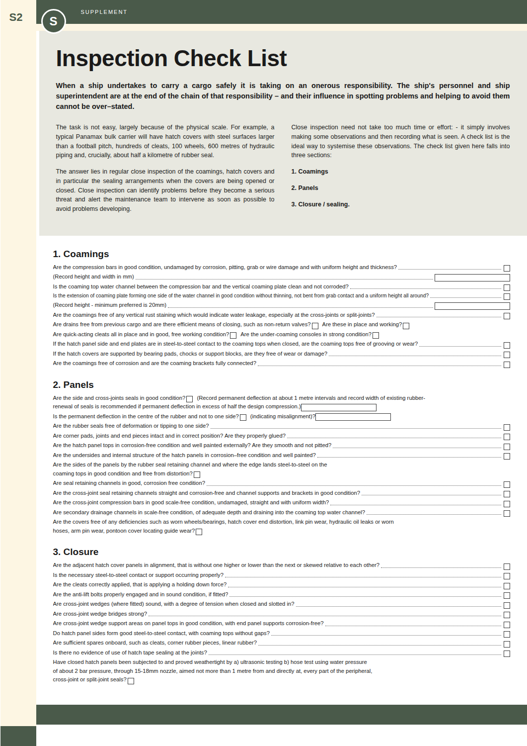S2
S
SUPPLEMENT
Inspection Check List
When a ship undertakes to carry a cargo safely it is taking on an onerous responsibility. The ship's personnel and ship superintendent are at the end of the chain of that responsibility – and their influence in spotting problems and helping to avoid them cannot be over–stated.
The task is not easy, largely because of the physical scale. For example, a typical Panamax bulk carrier will have hatch covers with steel surfaces larger than a football pitch, hundreds of cleats, 100 wheels, 600 metres of hydraulic piping and, crucially, about half a kilometre of rubber seal.
The answer lies in regular close inspection of the coamings, hatch covers and in particular the sealing arrangements when the covers are being opened or closed. Close inspection can identify problems before they become a serious threat and alert the maintenance team to intervene as soon as possible to avoid problems developing.
Close inspection need not take too much time or effort: - it simply involves making some observations and then recording what is seen. A check list is the ideal way to systemise these observations. The check list given here falls into three sections:
1. Coamings
2. Panels
3. Closure / sealing.
1. Coamings
Are the compression bars in good condition, undamaged by corrosion, pitting, grab or wire damage and with uniform height and thickness?
(Record height and width in mm)
Is the coaming top water channel between the compression bar and the vertical coaming plate clean and not corroded?
Is the extension of coaming plate forming one side of the water channel in good condition without thinning, not bent from grab contact and a uniform height all around?
(Record height - minimum preferred is 20mm)
Are the coamings free of any vertical rust staining which would indicate water leakage, especially at the cross-joints or split-joints?
Are drains free from previous cargo and are there efficient means of closing, such as non-return valves? Are these in place and working?
Are quick-acting cleats all in place and in good, free working condition? Are the under-coaming consoles in strong condition?
If the hatch panel side and end plates are in steel-to-steel contact to the coaming tops when closed, are the coaming tops free of grooving or wear?
If the hatch covers are supported by bearing pads, chocks or support blocks, are they free of wear or damage?
Are the coamings free of corrosion and are the coaming brackets fully connected?
2. Panels
Are the side and cross-joints seals in good condition? (Record permanent deflection at about 1 metre intervals and record width of existing rubber-
renewal of seals is recommended if permanent deflection in excess of half the design compression.)
Is the permanent deflection in the centre of the rubber and not to one side? (indicating misalignment)?
Are the rubber seals free of deformation or tipping to one side?
Are corner pads, joints and end pieces intact and in correct position? Are they properly glued?
Are the hatch panel tops in corrosion-free condition and well painted externally? Are they smooth and not pitted?
Are the undersides and internal structure of the hatch panels in corrosion–free condition and well painted?
Are the sides of the panels by the rubber seal retaining channel and where the edge lands steel-to-steel on the
coaming tops in good condition and free from distortion?
Are seal retaining channels in good, corrosion free condition?
Are the cross-joint seal retaining channels straight and corrosion-free and channel supports and brackets in good condition?
Are the cross-joint compression bars in good scale-free condition, undamaged, straight and with uniform width?
Are secondary drainage channels in scale-free condition, of adequate depth and draining into the coaming top water channel?
Are the covers free of any deficiencies such as worn wheels/bearings, hatch cover end distortion, link pin wear, hydraulic oil leaks or worn
hoses, arm pin wear, pontoon cover locating guide wear?
3. Closure
Are the adjacent hatch cover panels in alignment, that is without one higher or lower than the next or skewed relative to each other?
Is the necessary steel-to-steel contact or support occurring properly?
Are the cleats correctly applied, that is applying a holding down force?
Are the anti-lift bolts properly engaged and in sound condition, if fitted?
Are cross-joint wedges (where fitted) sound, with a degree of tension when closed and slotted in?
Are cross-joint wedge bridges strong?
Are cross-joint wedge support areas on panel tops in good condition, with end panel supports corrosion-free?
Do hatch panel sides form good steel-to-steel contact, with coaming tops without gaps?
Are sufficient spares onboard, such as cleats, corner rubber pieces, linear rubber?
Is there no evidence of use of hatch tape sealing at the joints?
Have closed hatch panels been subjected to and proved weathertight by a) ultrasonic testing b) hose test using water pressure
of about 2 bar pressure, through 15-18mm nozzle, aimed not more than 1 metre from and directly at, every part of the peripheral,
cross-joint or split-joint seals?